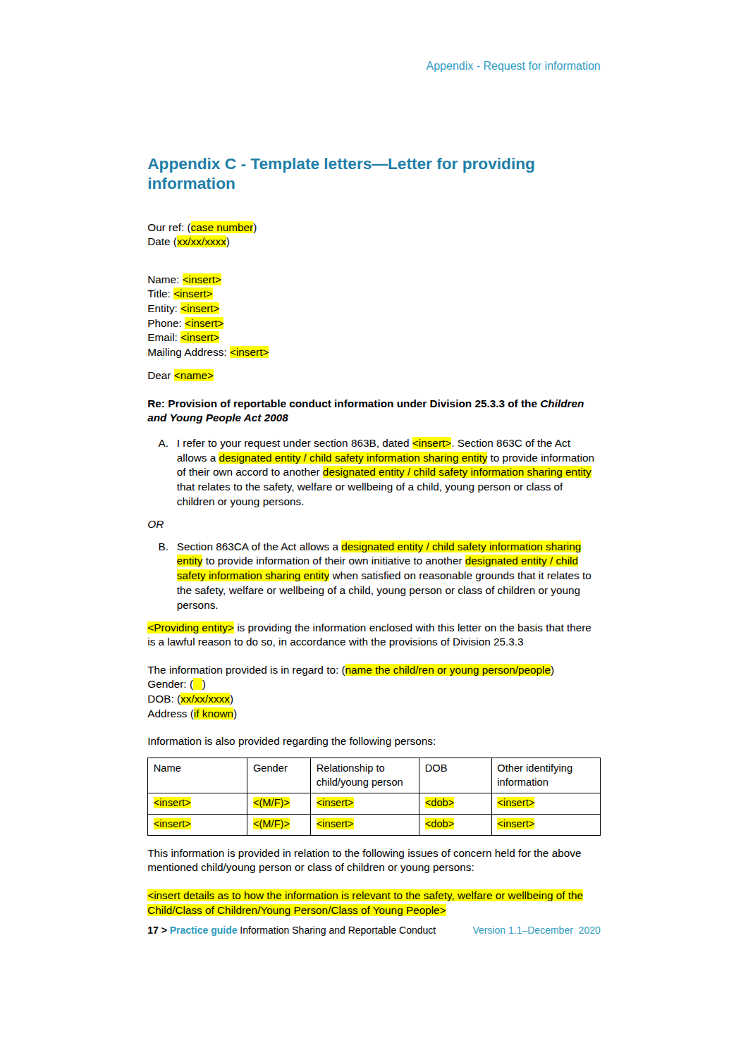Appendix - Request for information
Appendix C - Template letters—Letter for providing information
Our ref: (case number)
Date (xx/xx/xxxx)
Name: <insert>
Title: <insert>
Entity: <insert>
Phone: <insert>
Email: <insert>
Mailing Address: <insert>
Dear <name>
Re: Provision of reportable conduct information under Division 25.3.3 of the Children and Young People Act 2008
I refer to your request under section 863B, dated <insert>. Section 863C of the Act allows a designated entity / child safety information sharing entity to provide information of their own accord to another designated entity / child safety information sharing entity that relates to the safety, welfare or wellbeing of a child, young person or class of children or young persons.
OR
Section 863CA of the Act allows a designated entity / child safety information sharing entity to provide information of their own initiative to another designated entity / child safety information sharing entity when satisfied on reasonable grounds that it relates to the safety, welfare or wellbeing of a child, young person or class of children or young persons.
<Providing entity> is providing the information enclosed with this letter on the basis that there is a lawful reason to do so, in accordance with the provisions of Division 25.3.3
The information provided is in regard to: (name the child/ren or young person/people)
Gender: ( )
DOB: (xx/xx/xxxx)
Address (if known)
Information is also provided regarding the following persons:
| Name | Gender | Relationship to child/young person | DOB | Other identifying information |
| --- | --- | --- | --- | --- |
| <insert> | <(M/F)> | <insert> | <dob> | <insert> |
| <insert> | <(M/F)> | <insert> | <dob> | <insert> |
This information is provided in relation to the following issues of concern held for the above mentioned child/young person or class of children or young persons:
<insert details as to how the information is relevant to the safety, welfare or wellbeing of the Child/Class of Children/Young Person/Class of Young People>
17 > Practice guide Information Sharing and Reportable Conduct
Version 1.1–December 2020